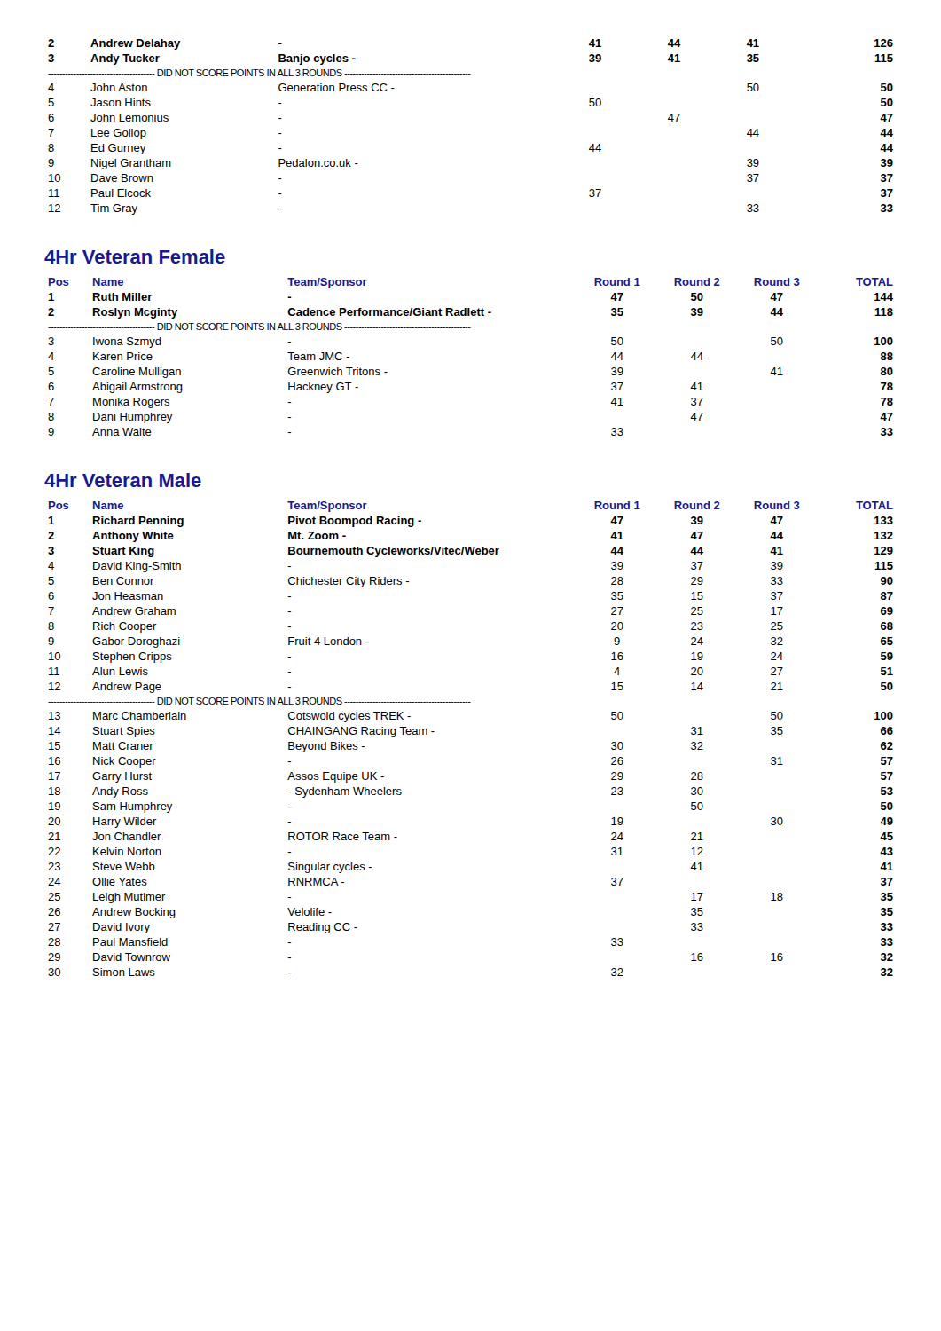| 2 | Andrew Delahay | - | 41 | 44 | 41 | 126 |
| 3 | Andy Tucker | Banjo cycles - | 39 | 41 | 35 | 115 |
| -------------------------------------- DID NOT SCORE POINTS IN ALL 3 ROUNDS --------------------------------------------- |
| 4 | John Aston | Generation Press CC - | | | 50 | 50 |
| 5 | Jason Hints | - | 50 | | | 50 |
| 6 | John Lemonius | - | | 47 | | 47 |
| 7 | Lee Gollop | - | | | 44 | 44 |
| 8 | Ed Gurney | - | 44 | | | 44 |
| 9 | Nigel Grantham | Pedalon.co.uk - | | | 39 | 39 |
| 10 | Dave Brown | - | | | 37 | 37 |
| 11 | Paul Elcock | - | 37 | | | 37 |
| 12 | Tim Gray | - | | | 33 | 33 |
4Hr Veteran Female
| Pos | Name | Team/Sponsor | Round 1 | Round 2 | Round 3 | TOTAL |
| --- | --- | --- | --- | --- | --- | --- |
| 1 | Ruth Miller | - | 47 | 50 | 47 | 144 |
| 2 | Roslyn Mcginty | Cadence Performance/Giant Radlett - | 35 | 39 | 44 | 118 |
| -------------------------------------- DID NOT SCORE POINTS IN ALL 3 ROUNDS --------------------------------------------- |
| 3 | Iwona Szmyd | - | 50 | | 50 | 100 |
| 4 | Karen Price | Team JMC - | 44 | 44 | | 88 |
| 5 | Caroline Mulligan | Greenwich Tritons - | 39 | | 41 | 80 |
| 6 | Abigail Armstrong | Hackney GT - | 37 | 41 | | 78 |
| 7 | Monika Rogers | - | 41 | 37 | | 78 |
| 8 | Dani Humphrey | - | | 47 | | 47 |
| 9 | Anna Waite | - | 33 | | | 33 |
4Hr Veteran Male
| Pos | Name | Team/Sponsor | Round 1 | Round 2 | Round 3 | TOTAL |
| --- | --- | --- | --- | --- | --- | --- |
| 1 | Richard Penning | Pivot Boompod Racing - | 47 | 39 | 47 | 133 |
| 2 | Anthony White | Mt. Zoom - | 41 | 47 | 44 | 132 |
| 3 | Stuart King | Bournemouth Cycleworks/Vitec/Weber | 44 | 44 | 41 | 129 |
| 4 | David King-Smith | - | 39 | 37 | 39 | 115 |
| 5 | Ben Connor | Chichester City Riders - | 28 | 29 | 33 | 90 |
| 6 | Jon Heasman | - | 35 | 15 | 37 | 87 |
| 7 | Andrew Graham | - | 27 | 25 | 17 | 69 |
| 8 | Rich Cooper | - | 20 | 23 | 25 | 68 |
| 9 | Gabor Doroghazi | Fruit 4 London - | 9 | 24 | 32 | 65 |
| 10 | Stephen Cripps | - | 16 | 19 | 24 | 59 |
| 11 | Alun Lewis | - | 4 | 20 | 27 | 51 |
| 12 | Andrew Page | - | 15 | 14 | 21 | 50 |
| -------------------------------------- DID NOT SCORE POINTS IN ALL 3 ROUNDS --------------------------------------------- |
| 13 | Marc Chamberlain | Cotswold cycles TREK - | 50 | | 50 | 100 |
| 14 | Stuart Spies | CHAINGANG Racing Team - | | 31 | 35 | 66 |
| 15 | Matt Craner | Beyond Bikes - | 30 | 32 | | 62 |
| 16 | Nick Cooper | - | 26 | | 31 | 57 |
| 17 | Garry Hurst | Assos Equipe UK - | 29 | 28 | | 57 |
| 18 | Andy Ross | - Sydenham Wheelers | 23 | 30 | | 53 |
| 19 | Sam Humphrey | - | | 50 | | 50 |
| 20 | Harry Wilder | - | 19 | | 30 | 49 |
| 21 | Jon Chandler | ROTOR Race Team - | 24 | 21 | | 45 |
| 22 | Kelvin Norton | - | 31 | 12 | | 43 |
| 23 | Steve Webb | Singular cycles - | | 41 | | 41 |
| 24 | Ollie Yates | RNRMCA - | 37 | | | 37 |
| 25 | Leigh Mutimer | - | | 17 | 18 | 35 |
| 26 | Andrew Bocking | Velolife - | | 35 | | 35 |
| 27 | David Ivory | Reading CC - | | 33 | | 33 |
| 28 | Paul Mansfield | - | 33 | | | 33 |
| 29 | David Townrow | - | | 16 | 16 | 32 |
| 30 | Simon Laws | - | 32 | | | 32 |